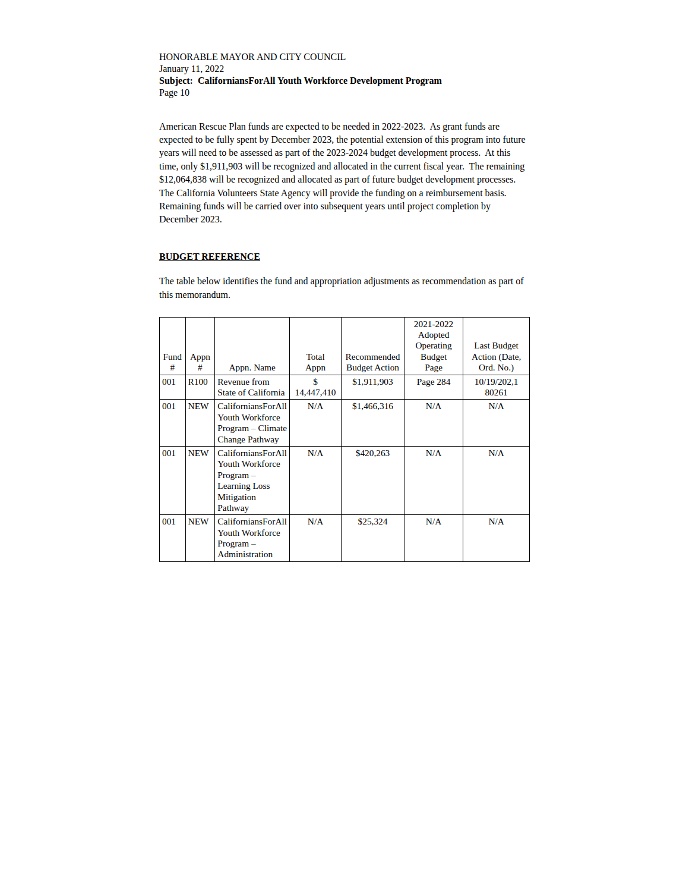HONORABLE MAYOR AND CITY COUNCIL
January 11, 2022
Subject: CaliforniansForAll Youth Workforce Development Program
Page 10
American Rescue Plan funds are expected to be needed in 2022-2023. As grant funds are expected to be fully spent by December 2023, the potential extension of this program into future years will need to be assessed as part of the 2023-2024 budget development process. At this time, only $1,911,903 will be recognized and allocated in the current fiscal year. The remaining $12,064,838 will be recognized and allocated as part of future budget development processes. The California Volunteers State Agency will provide the funding on a reimbursement basis. Remaining funds will be carried over into subsequent years until project completion by December 2023.
BUDGET REFERENCE
The table below identifies the fund and appropriation adjustments as recommendation as part of this memorandum.
| Fund # | Appn # | Appn. Name | Total Appn | Recommended Budget Action | 2021-2022 Adopted Operating Budget Page | Last Budget Action (Date, Ord. No.) |
| --- | --- | --- | --- | --- | --- | --- |
| 001 | R100 | Revenue from State of California | $ 14,447,410 | $1,911,903 | Page 284 | 10/19/202,1 80261 |
| 001 | NEW | CaliforniansForAll Youth Workforce Program – Climate Change Pathway | N/A | $1,466,316 | N/A | N/A |
| 001 | NEW | CaliforniansForAll Youth Workforce Program – Learning Loss Mitigation Pathway | N/A | $420,263 | N/A | N/A |
| 001 | NEW | CaliforniansForAll Youth Workforce Program – Administration | N/A | $25,324 | N/A | N/A |